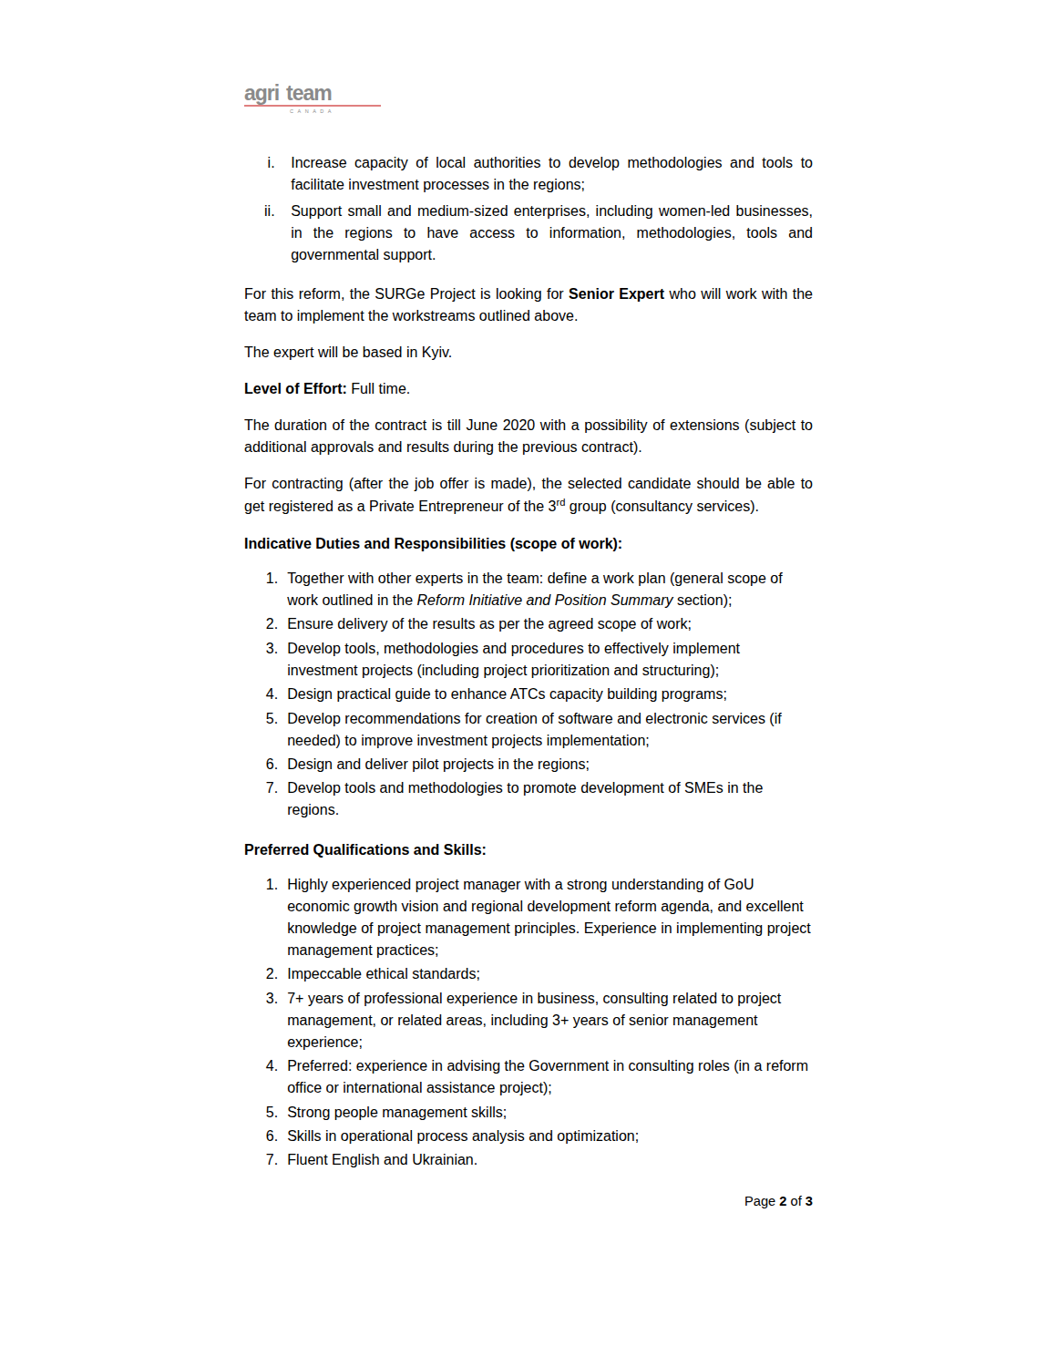agri team CANADA
i. Increase capacity of local authorities to develop methodologies and tools to facilitate investment processes in the regions;
ii. Support small and medium-sized enterprises, including women-led businesses, in the regions to have access to information, methodologies, tools and governmental support.
For this reform, the SURGe Project is looking for Senior Expert who will work with the team to implement the workstreams outlined above.
The expert will be based in Kyiv.
Level of Effort: Full time.
The duration of the contract is till June 2020 with a possibility of extensions (subject to additional approvals and results during the previous contract).
For contracting (after the job offer is made), the selected candidate should be able to get registered as a Private Entrepreneur of the 3rd group (consultancy services).
Indicative Duties and Responsibilities (scope of work):
Together with other experts in the team: define a work plan (general scope of work outlined in the Reform Initiative and Position Summary section);
Ensure delivery of the results as per the agreed scope of work;
Develop tools, methodologies and procedures to effectively implement investment projects (including project prioritization and structuring);
Design practical guide to enhance ATCs capacity building programs;
Develop recommendations for creation of software and electronic services (if needed) to improve investment projects implementation;
Design and deliver pilot projects in the regions;
Develop tools and methodologies to promote development of SMEs in the regions.
Preferred Qualifications and Skills:
Highly experienced project manager with a strong understanding of GoU economic growth vision and regional development reform agenda, and excellent knowledge of project management principles. Experience in implementing project management practices;
Impeccable ethical standards;
7+ years of professional experience in business, consulting related to project management, or related areas, including 3+ years of senior management experience;
Preferred: experience in advising the Government in consulting roles (in a reform office or international assistance project);
Strong people management skills;
Skills in operational process analysis and optimization;
Fluent English and Ukrainian.
Page 2 of 3